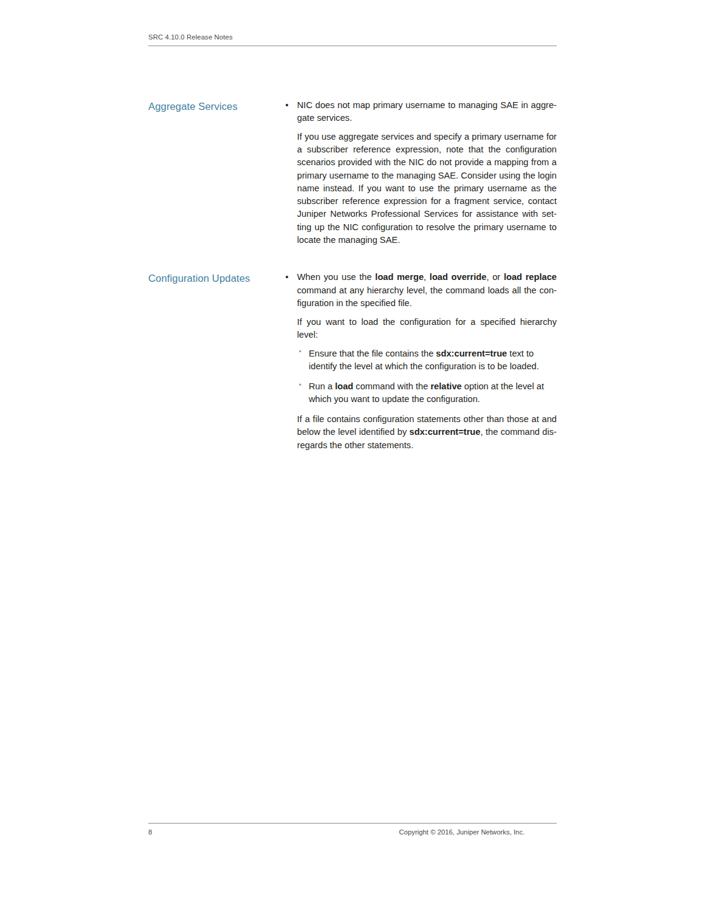SRC 4.10.0 Release Notes
Aggregate Services
NIC does not map primary username to managing SAE in aggregate services.
If you use aggregate services and specify a primary username for a subscriber reference expression, note that the configuration scenarios provided with the NIC do not provide a mapping from a primary username to the managing SAE. Consider using the login name instead. If you want to use the primary username as the subscriber reference expression for a fragment service, contact Juniper Networks Professional Services for assistance with setting up the NIC configuration to resolve the primary username to locate the managing SAE.
Configuration Updates
When you use the load merge, load override, or load replace command at any hierarchy level, the command loads all the configuration in the specified file.
If you want to load the configuration for a specified hierarchy level:
Ensure that the file contains the sdx:current=true text to identify the level at which the configuration is to be loaded.
Run a load command with the relative option at the level at which you want to update the configuration.
If a file contains configuration statements other than those at and below the level identified by sdx:current=true, the command disregards the other statements.
8 Copyright © 2016, Juniper Networks, Inc.